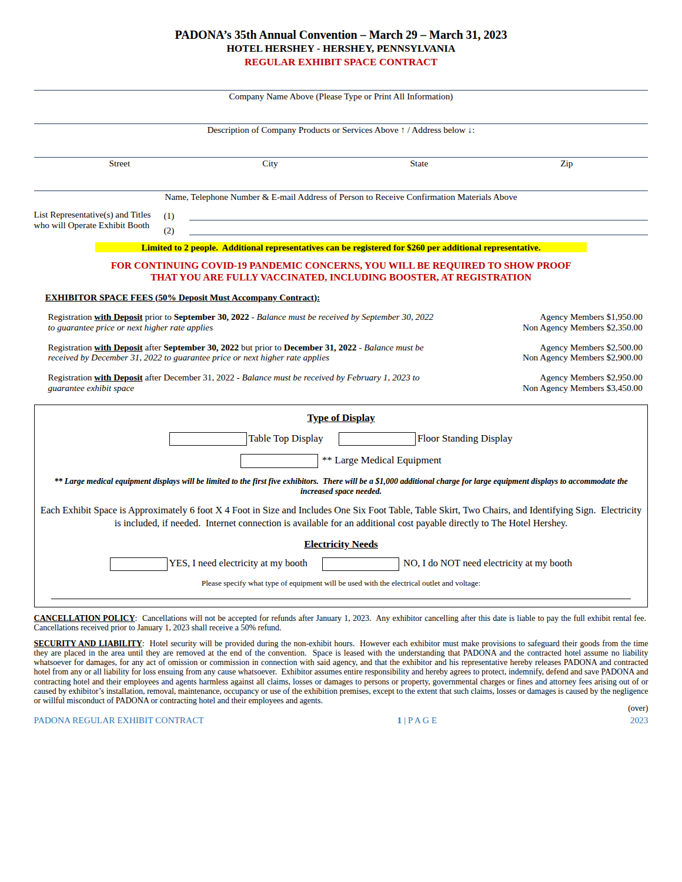PADONA’s 35th Annual Convention – March 29 – March 31, 2023
HOTEL HERSHEY - HERSHEY, PENNSYLVANIA
REGULAR EXHIBIT SPACE CONTRACT
Company Name Above (Please Type or Print All Information)
Description of Company Products or Services Above ↑ / Address below ↓:
Street City State Zip
Name, Telephone Number & E-mail Address of Person to Receive Confirmation Materials Above
List Representative(s) and Titles
who will Operate Exhibit Booth
(1)
(2)
Limited to 2 people. Additional representatives can be registered for $260 per additional representative.
FOR CONTINUING COVID-19 PANDEMIC CONCERNS, YOU WILL BE REQUIRED TO SHOW PROOF
THAT YOU ARE FULLY VACCINATED, INCLUDING BOOSTER, AT REGISTRATION
EXHIBITOR SPACE FEES (50% Deposit Must Accompany Contract):
| Registration with Deposit prior to September 30, 2022 - Balance must be received by September 30, 2022 to guarantee price or next higher rate applies | Agency Members $1,950.00 Non Agency Members $2,350.00 |
| Registration with Deposit after September 30, 2022 but prior to December 31, 2022 - Balance must be received by December 31, 2022 to guarantee price or next higher rate applies | Agency Members $2,500.00 Non Agency Members $2,900.00 |
| Registration with Deposit after December 31, 2022 - Balance must be received by February 1, 2023 to guarantee exhibit space | Agency Members $2,950.00 Non Agency Members $3,450.00 |
Type of Display
Table Top Display Floor Standing Display
** Large Medical Equipment
** Large medical equipment displays will be limited to the first five exhibitors. There will be a $1,000 additional charge for large equipment displays to accommodate the increased space needed.
Each Exhibit Space is Approximately 6 foot X 4 Foot in Size and Includes One Six Foot Table, Table Skirt, Two Chairs, and Identifying Sign. Electricity is included, if needed. Internet connection is available for an additional cost payable directly to The Hotel Hershey.
Electricity Needs
YES, I need electricity at my booth NO, I do NOT need electricity at my booth
Please specify what type of equipment will be used with the electrical outlet and voltage:
CANCELLATION POLICY: Cancellations will not be accepted for refunds after January 1, 2023. Any exhibitor cancelling after this date is liable to pay the full exhibit rental fee. Cancellations received prior to January 1, 2023 shall receive a 50% refund.
SECURITY AND LIABILITY: Hotel security will be provided during the non-exhibit hours. However each exhibitor must make provisions to safeguard their goods from the time they are placed in the area until they are removed at the end of the convention. Space is leased with the understanding that PADONA and the contracted hotel assume no liability whatsoever for damages, for any act of omission or commission in connection with said agency, and that the exhibitor and his representative hereby releases PADONA and contracted hotel from any or all liability for loss ensuing from any cause whatsoever. Exhibitor assumes entire responsibility and hereby agrees to protect, indemnify, defend and save PADONA and contracting hotel and their employees and agents harmless against all claims, losses or damages to persons or property, governmental charges or fines and attorney fees arising out of or caused by exhibitor’s installation, removal, maintenance, occupancy or use of the exhibition premises, except to the extent that such claims, losses or damages is caused by the negligence or willful misconduct of PADONA or contracting hotel and their employees and agents.
(over)
PADONA REGULAR EXHIBIT CONTRACT 1 | P A G E 2023